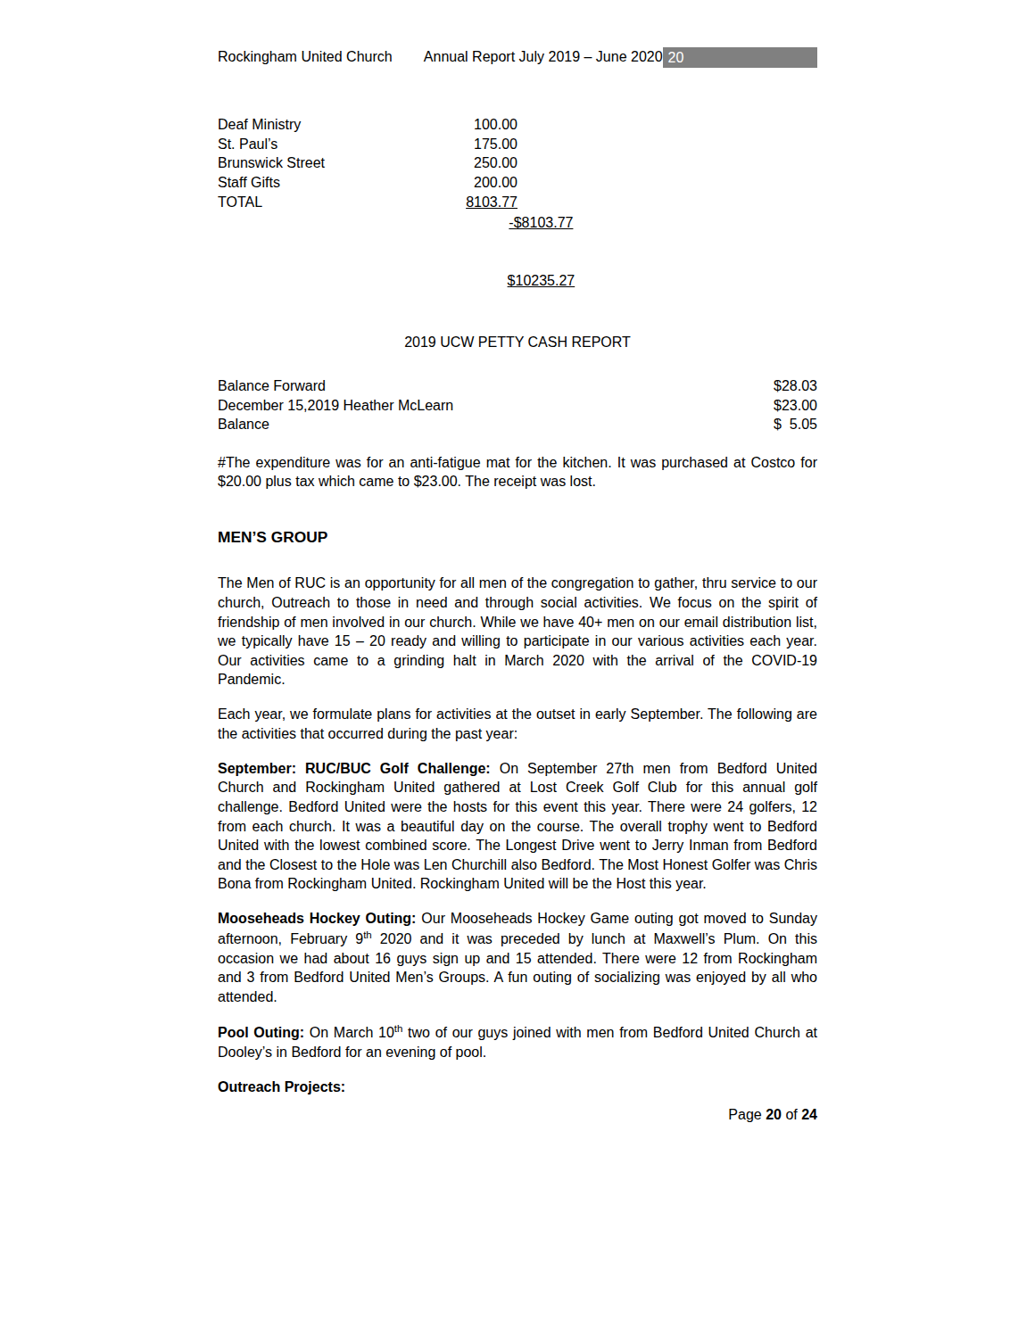Rockingham United Church Annual Report July 2019 – June 2020
20
| Deaf Ministry | 100.00 |
| St. Paul’s | 175.00 |
| Brunswick Street | 250.00 |
| Staff Gifts | 200.00 |
| TOTAL | 8103.77 |
-$8103.77
$10235.27
2019 UCW PETTY CASH REPORT
| Balance Forward | $28.03 |
| December 15,2019 Heather McLearn | $23.00 |
| Balance | $ 5.05 |
#The expenditure was for an anti-fatigue mat for the kitchen. It was purchased at Costco for $20.00 plus tax which came to $23.00. The receipt was lost.
MEN’S GROUP
The Men of RUC is an opportunity for all men of the congregation to gather, thru service to our church, Outreach to those in need and through social activities. We focus on the spirit of friendship of men involved in our church. While we have 40+ men on our email distribution list, we typically have 15 – 20 ready and willing to participate in our various activities each year. Our activities came to a grinding halt in March 2020 with the arrival of the COVID-19 Pandemic.
Each year, we formulate plans for activities at the outset in early September. The following are the activities that occurred during the past year:
September: RUC/BUC Golf Challenge: On September 27th men from Bedford United Church and Rockingham United gathered at Lost Creek Golf Club for this annual golf challenge. Bedford United were the hosts for this event this year. There were 24 golfers, 12 from each church. It was a beautiful day on the course. The overall trophy went to Bedford United with the lowest combined score. The Longest Drive went to Jerry Inman from Bedford and the Closest to the Hole was Len Churchill also Bedford. The Most Honest Golfer was Chris Bona from Rockingham United. Rockingham United will be the Host this year.
Mooseheads Hockey Outing: Our Mooseheads Hockey Game outing got moved to Sunday afternoon, February 9th 2020 and it was preceded by lunch at Maxwell’s Plum. On this occasion we had about 16 guys sign up and 15 attended. There were 12 from Rockingham and 3 from Bedford United Men’s Groups. A fun outing of socializing was enjoyed by all who attended.
Pool Outing: On March 10th two of our guys joined with men from Bedford United Church at Dooley’s in Bedford for an evening of pool.
Outreach Projects:
Page 20 of 24